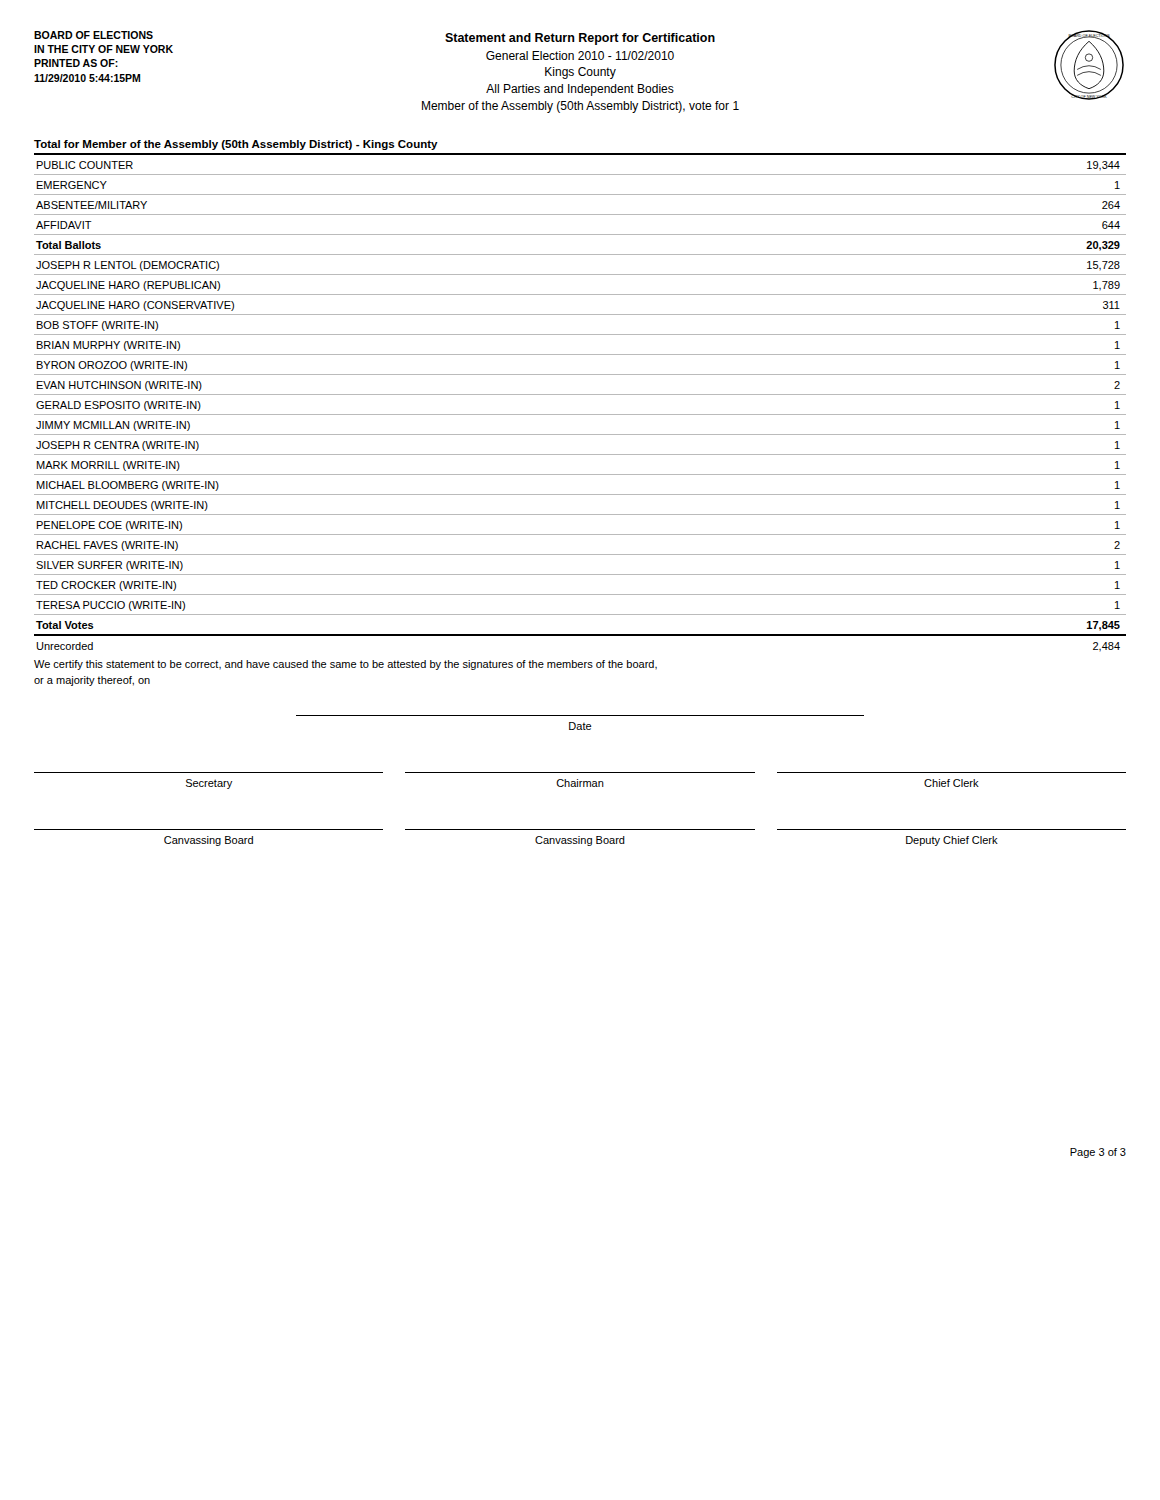BOARD OF ELECTIONS
IN THE CITY OF NEW YORK
PRINTED AS OF:
11/29/2010 5:44:15PM
Statement and Return Report for Certification
General Election 2010 - 11/02/2010
Kings County
All Parties and Independent Bodies
Member of the Assembly (50th Assembly District), vote for 1
BOARD OF ELECTIONS CITY OF NEW YORK
Total for Member of the Assembly (50th Assembly District) - Kings County
| PUBLIC COUNTER | 19,344 |
| EMERGENCY | 1 |
| ABSENTEE/MILITARY | 264 |
| AFFIDAVIT | 644 |
| Total Ballots | 20,329 |
| JOSEPH R LENTOL (DEMOCRATIC) | 15,728 |
| JACQUELINE HARO (REPUBLICAN) | 1,789 |
| JACQUELINE HARO (CONSERVATIVE) | 311 |
| BOB STOFF (WRITE-IN) | 1 |
| BRIAN MURPHY (WRITE-IN) | 1 |
| BYRON OROZOO (WRITE-IN) | 1 |
| EVAN HUTCHINSON (WRITE-IN) | 2 |
| GERALD ESPOSITO (WRITE-IN) | 1 |
| JIMMY MCMILLAN (WRITE-IN) | 1 |
| JOSEPH R CENTRA (WRITE-IN) | 1 |
| MARK MORRILL (WRITE-IN) | 1 |
| MICHAEL BLOOMBERG (WRITE-IN) | 1 |
| MITCHELL DEOUDES (WRITE-IN) | 1 |
| PENELOPE COE (WRITE-IN) | 1 |
| RACHEL FAVES (WRITE-IN) | 2 |
| SILVER SURFER (WRITE-IN) | 1 |
| TED CROCKER (WRITE-IN) | 1 |
| TERESA PUCCIO (WRITE-IN) | 1 |
| Total Votes | 17,845 |
| Unrecorded | 2,484 |
We certify this statement to be correct, and have caused the same to be attested by the signatures of the members of the board,
or a majority thereof, on
Date
Secretary
Chairman
Chief Clerk
Canvassing Board
Canvassing Board
Deputy Chief Clerk
Page 3 of 3